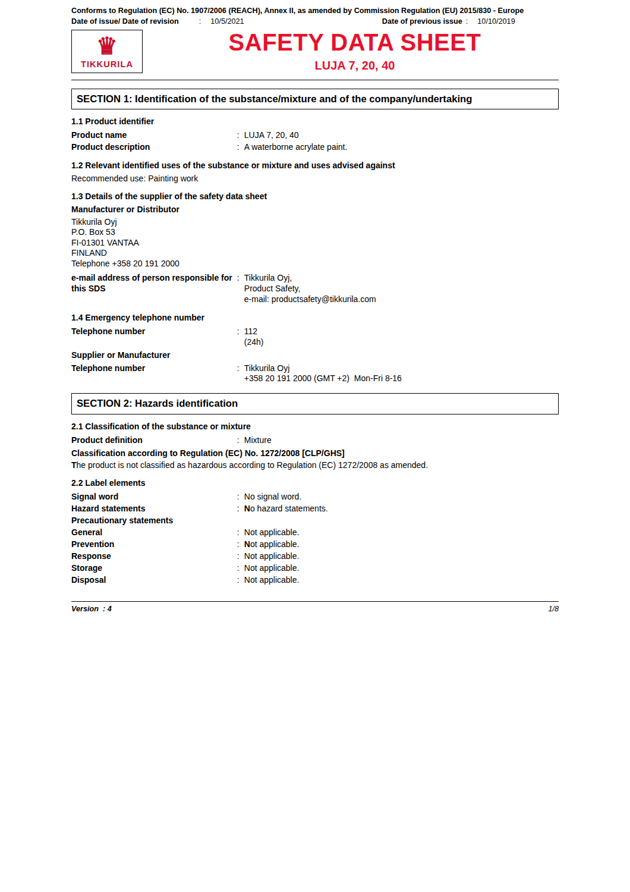Conforms to Regulation (EC) No. 1907/2006 (REACH), Annex II, as amended by Commission Regulation (EU) 2015/830 - Europe
| Date of issue/ Date of revision | : | 10/5/2021 | Date of previous issue | : | 10/10/2019 |
♛
TIKKURILA
SAFETY DATA SHEET
LUJA 7, 20, 40
SECTION 1: Identification of the substance/mixture and of the company/undertaking
1.1 Product identifier
| Product name | : | LUJA 7, 20, 40 |
| Product description | : | A waterborne acrylate paint. |
1.2 Relevant identified uses of the substance or mixture and uses advised against
Recommended use: Painting work
1.3 Details of the supplier of the safety data sheet
Manufacturer or Distributor
Tikkurila Oyj
P.O. Box 53
FI-01301 VANTAA
FINLAND
Telephone +358 20 191 2000
| e-mail address of person responsible for this SDS | : | Tikkurila Oyj, Product Safety, e-mail: productsafety@tikkurila.com |
1.4 Emergency telephone number
| Telephone number | : | 112 (24h) |
Supplier or Manufacturer
| Telephone number | : | Tikkurila Oyj +358 20 191 2000 (GMT +2) Mon-Fri 8-16 |
SECTION 2: Hazards identification
2.1 Classification of the substance or mixture
| Product definition | : | Mixture |
Classification according to Regulation (EC) No. 1272/2008 [CLP/GHS]
The product is not classified as hazardous according to Regulation (EC) 1272/2008 as amended.
2.2 Label elements
| Signal word | : | No signal word. |
| Hazard statements | : | N o hazard statements. |
| Precautionary statements | | |
| General | : | Not applicable. |
| Prevention | : | N ot applicable. |
| Response | : | Not applicable. |
| Storage | : | Not applicable. |
| Disposal | : | Not applicable. |
Version : 4
1/8